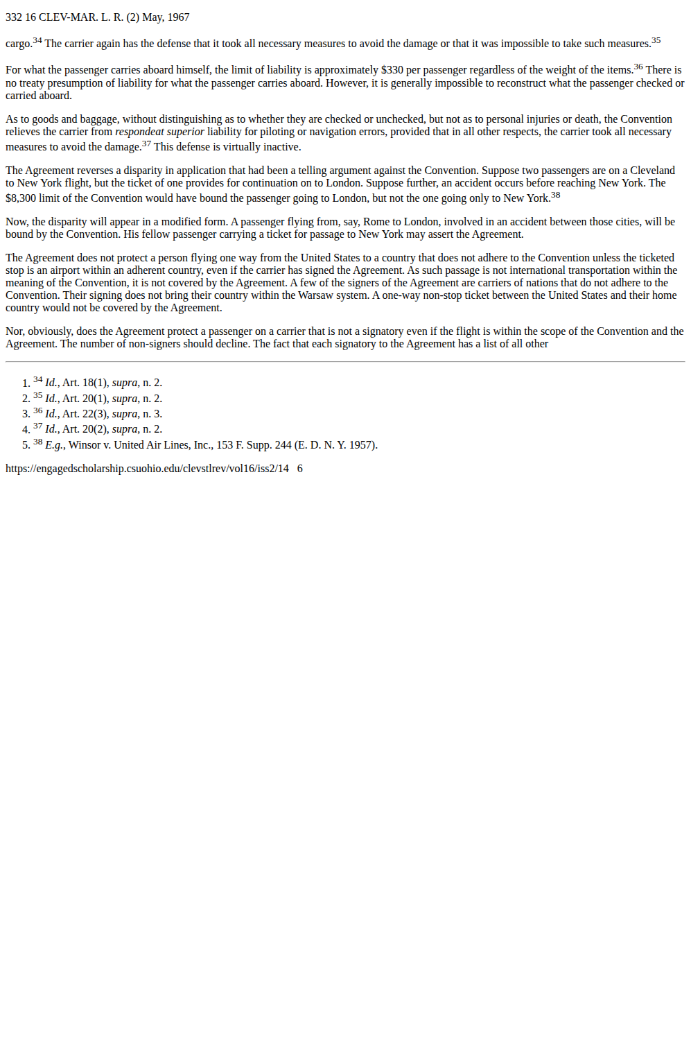332 16 CLEV-MAR. L. R. (2) May, 1967
cargo.34 The carrier again has the defense that it took all necessary measures to avoid the damage or that it was impossible to take such measures.35
For what the passenger carries aboard himself, the limit of liability is approximately $330 per passenger regardless of the weight of the items.36 There is no treaty presumption of liability for what the passenger carries aboard. However, it is generally impossible to reconstruct what the passenger checked or carried aboard.
As to goods and baggage, without distinguishing as to whether they are checked or unchecked, but not as to personal injuries or death, the Convention relieves the carrier from respondeat superior liability for piloting or navigation errors, provided that in all other respects, the carrier took all necessary measures to avoid the damage.37 This defense is virtually inactive.
The Agreement reverses a disparity in application that had been a telling argument against the Convention. Suppose two passengers are on a Cleveland to New York flight, but the ticket of one provides for continuation on to London. Suppose further, an accident occurs before reaching New York. The $8,300 limit of the Convention would have bound the passenger going to London, but not the one going only to New York.38
Now, the disparity will appear in a modified form. A passenger flying from, say, Rome to London, involved in an accident between those cities, will be bound by the Convention. His fellow passenger carrying a ticket for passage to New York may assert the Agreement.
The Agreement does not protect a person flying one way from the United States to a country that does not adhere to the Convention unless the ticketed stop is an airport within an adherent country, even if the carrier has signed the Agreement. As such passage is not international transportation within the meaning of the Convention, it is not covered by the Agreement. A few of the signers of the Agreement are carriers of nations that do not adhere to the Convention. Their signing does not bring their country within the Warsaw system. A one-way non-stop ticket between the United States and their home country would not be covered by the Agreement.
Nor, obviously, does the Agreement protect a passenger on a carrier that is not a signatory even if the flight is within the scope of the Convention and the Agreement. The number of non-signers should decline. The fact that each signatory to the Agreement has a list of all other
34 Id., Art. 18(1), supra, n. 2.
35 Id., Art. 20(1), supra, n. 2.
36 Id., Art. 22(3), supra, n. 3.
37 Id., Art. 20(2), supra, n. 2.
38 E.g., Winsor v. United Air Lines, Inc., 153 F. Supp. 244 (E. D. N. Y. 1957).
https://engagedscholarship.csuohio.edu/clevstlrev/vol16/iss2/14 6